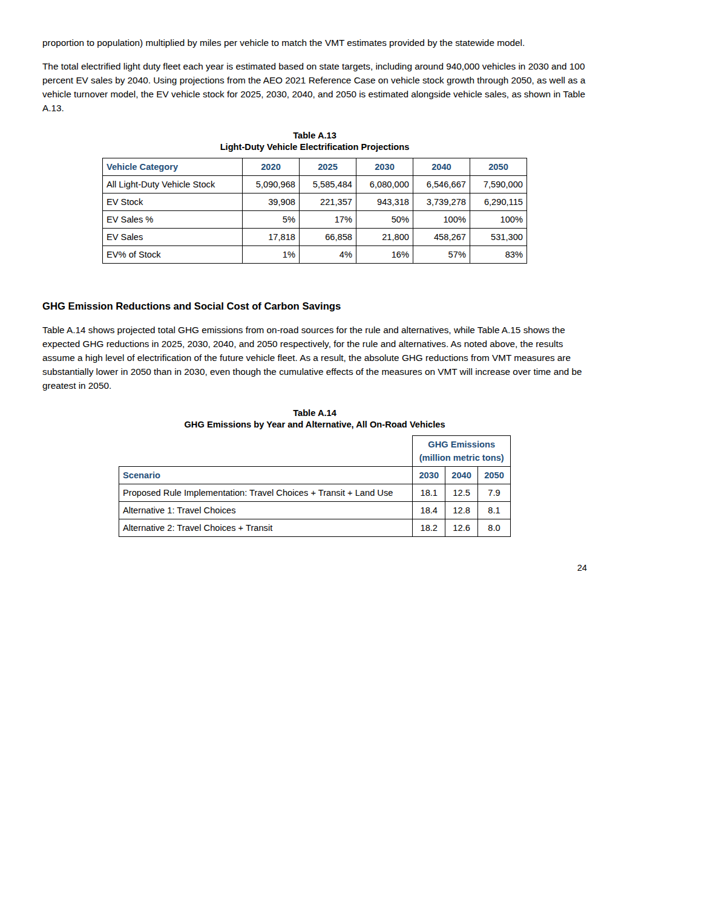proportion to population) multiplied by miles per vehicle to match the VMT estimates provided by the statewide model.
The total electrified light duty fleet each year is estimated based on state targets, including around 940,000 vehicles in 2030 and 100 percent EV sales by 2040. Using projections from the AEO 2021 Reference Case on vehicle stock growth through 2050, as well as a vehicle turnover model, the EV vehicle stock for 2025, 2030, 2040, and 2050 is estimated alongside vehicle sales, as shown in Table A.13.
Table A.13
Light-Duty Vehicle Electrification Projections
| Vehicle Category | 2020 | 2025 | 2030 | 2040 | 2050 |
| --- | --- | --- | --- | --- | --- |
| All Light-Duty Vehicle Stock | 5,090,968 | 5,585,484 | 6,080,000 | 6,546,667 | 7,590,000 |
| EV Stock | 39,908 | 221,357 | 943,318 | 3,739,278 | 6,290,115 |
| EV Sales % | 5% | 17% | 50% | 100% | 100% |
| EV Sales | 17,818 | 66,858 | 21,800 | 458,267 | 531,300 |
| EV% of Stock | 1% | 4% | 16% | 57% | 83% |
GHG Emission Reductions and Social Cost of Carbon Savings
Table A.14 shows projected total GHG emissions from on-road sources for the rule and alternatives, while Table A.15 shows the expected GHG reductions in 2025, 2030, 2040, and 2050 respectively, for the rule and alternatives. As noted above, the results assume a high level of electrification of the future vehicle fleet. As a result, the absolute GHG reductions from VMT measures are substantially lower in 2050 than in 2030, even though the cumulative effects of the measures on VMT will increase over time and be greatest in 2050.
Table A.14
GHG Emissions by Year and Alternative, All On-Road Vehicles
| | GHG Emissions (million metric tons) |
| Scenario | 2030 | 2040 | 2050 |
| Proposed Rule Implementation: Travel Choices + Transit + Land Use | 18.1 | 12.5 | 7.9 |
| Alternative 1: Travel Choices | 18.4 | 12.8 | 8.1 |
| Alternative 2: Travel Choices + Transit | 18.2 | 12.6 | 8.0 |
24